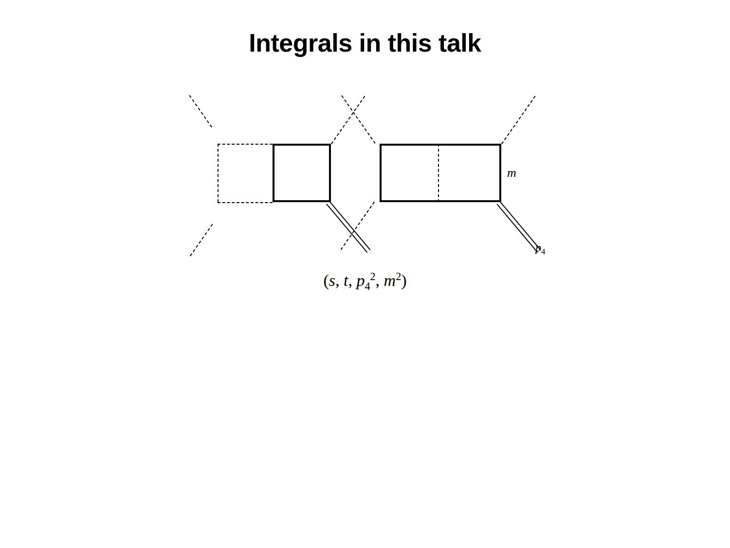Integrals in this talk
m p4
(s, t, p42, m2)